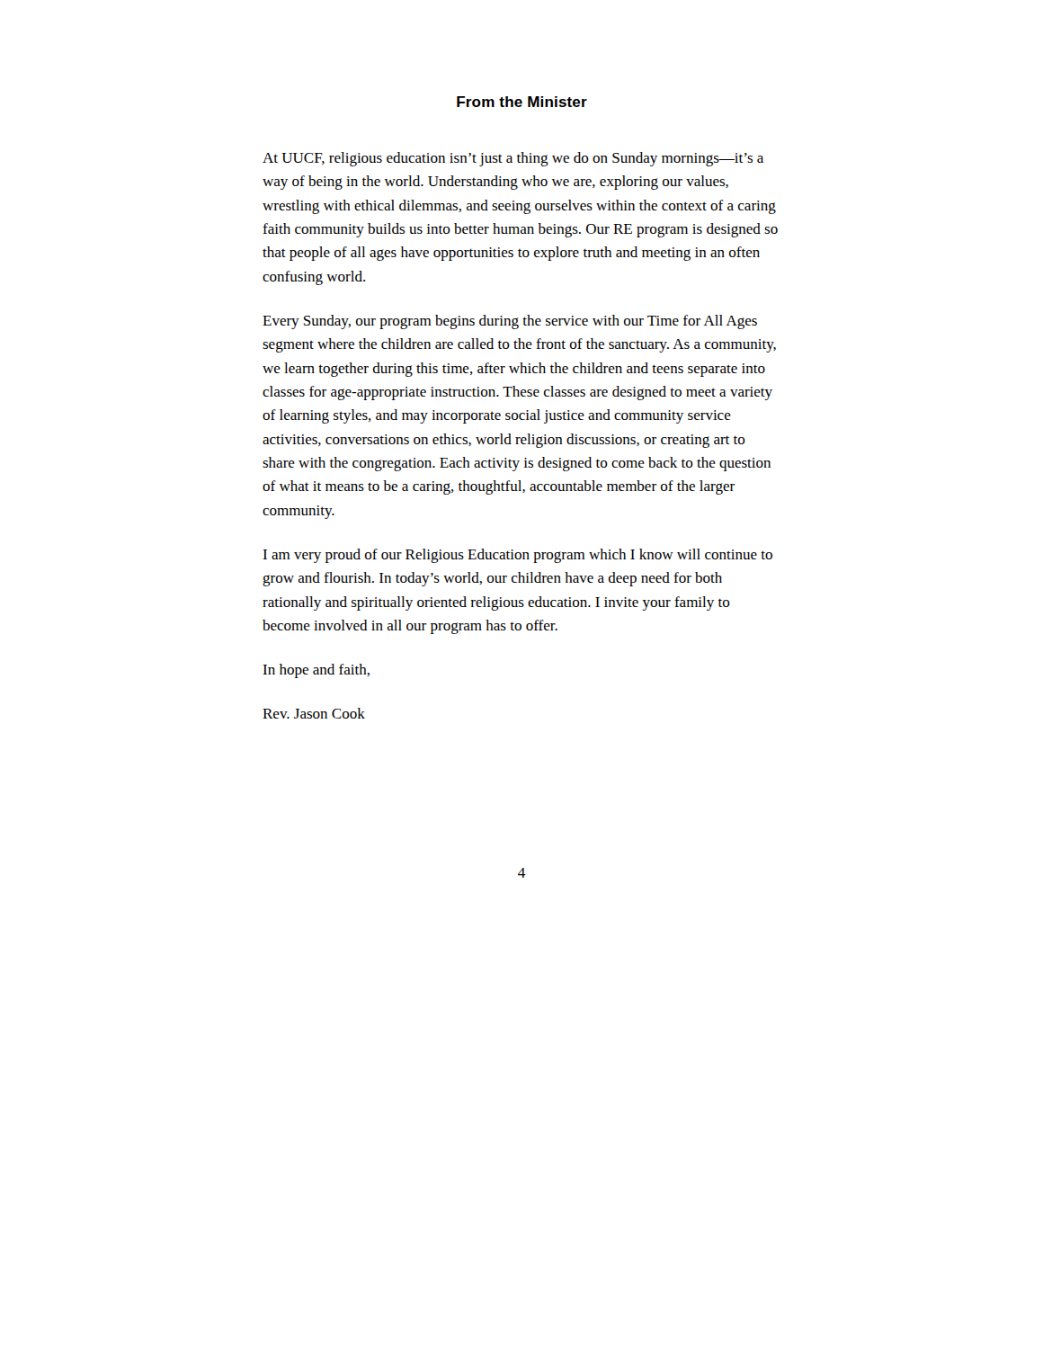From the Minister
At UUCF, religious education isn’t just a thing we do on Sunday mornings—it’s a way of being in the world. Understanding who we are, exploring our values, wrestling with ethical dilemmas, and seeing ourselves within the context of a caring faith community builds us into better human beings. Our RE program is designed so that people of all ages have opportunities to explore truth and meeting in an often confusing world.
Every Sunday, our program begins during the service with our Time for All Ages segment where the children are called to the front of the sanctuary. As a community, we learn together during this time, after which the children and teens separate into classes for age-appropriate instruction. These classes are designed to meet a variety of learning styles, and may incorporate social justice and community service activities, conversations on ethics, world religion discussions, or creating art to share with the congregation. Each activity is designed to come back to the question of what it means to be a caring, thoughtful, accountable member of the larger community.
I am very proud of our Religious Education program which I know will continue to grow and flourish. In today’s world, our children have a deep need for both rationally and spiritually oriented religious education. I invite your family to become involved in all our program has to offer.
In hope and faith,
Rev. Jason Cook
4